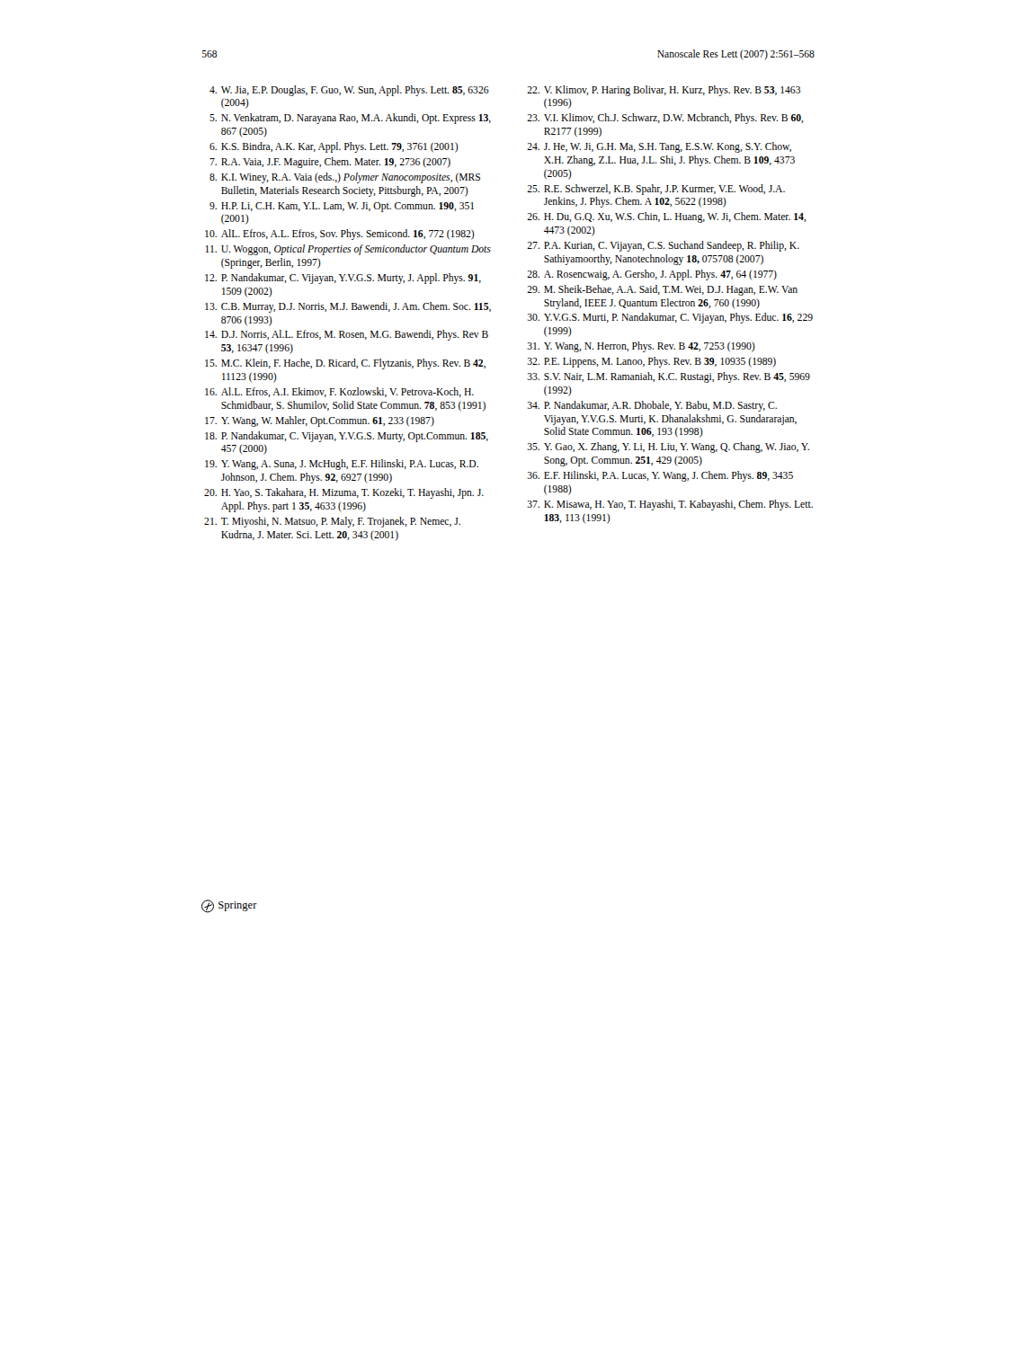568 Nanoscale Res Lett (2007) 2:561–568
4. W. Jia, E.P. Douglas, F. Guo, W. Sun, Appl. Phys. Lett. 85, 6326 (2004)
5. N. Venkatram, D. Narayana Rao, M.A. Akundi, Opt. Express 13, 867 (2005)
6. K.S. Bindra, A.K. Kar, Appl. Phys. Lett. 79, 3761 (2001)
7. R.A. Vaia, J.F. Maguire, Chem. Mater. 19, 2736 (2007)
8. K.I. Winey, R.A. Vaia (eds.,) Polymer Nanocomposites, (MRS Bulletin, Materials Research Society, Pittsburgh, PA, 2007)
9. H.P. Li, C.H. Kam, Y.L. Lam, W. Ji, Opt. Commun. 190, 351 (2001)
10. AlL. Efros, A.L. Efros, Sov. Phys. Semicond. 16, 772 (1982)
11. U. Woggon, Optical Properties of Semiconductor Quantum Dots (Springer, Berlin, 1997)
12. P. Nandakumar, C. Vijayan, Y.V.G.S. Murty, J. Appl. Phys. 91, 1509 (2002)
13. C.B. Murray, D.J. Norris, M.J. Bawendi, J. Am. Chem. Soc. 115, 8706 (1993)
14. D.J. Norris, Al.L. Efros, M. Rosen, M.G. Bawendi, Phys. Rev B 53, 16347 (1996)
15. M.C. Klein, F. Hache, D. Ricard, C. Flytzanis, Phys. Rev. B 42, 11123 (1990)
16. Al.L. Efros, A.I. Ekimov, F. Kozlowski, V. Petrova-Koch, H. Schmidbaur, S. Shumilov, Solid State Commun. 78, 853 (1991)
17. Y. Wang, W. Mahler, Opt.Commun. 61, 233 (1987)
18. P. Nandakumar, C. Vijayan, Y.V.G.S. Murty, Opt.Commun. 185, 457 (2000)
19. Y. Wang, A. Suna, J. McHugh, E.F. Hilinski, P.A. Lucas, R.D. Johnson, J. Chem. Phys. 92, 6927 (1990)
20. H. Yao, S. Takahara, H. Mizuma, T. Kozeki, T. Hayashi, Jpn. J. Appl. Phys. part 1 35, 4633 (1996)
21. T. Miyoshi, N. Matsuo, P. Maly, F. Trojanek, P. Nemec, J. Kudrna, J. Mater. Sci. Lett. 20, 343 (2001)
22. V. Klimov, P. Haring Bolivar, H. Kurz, Phys. Rev. B 53, 1463 (1996)
23. V.I. Klimov, Ch.J. Schwarz, D.W. Mcbranch, Phys. Rev. B 60, R2177 (1999)
24. J. He, W. Ji, G.H. Ma, S.H. Tang, E.S.W. Kong, S.Y. Chow, X.H. Zhang, Z.L. Hua, J.L. Shi, J. Phys. Chem. B 109, 4373 (2005)
25. R.E. Schwerzel, K.B. Spahr, J.P. Kurmer, V.E. Wood, J.A. Jenkins, J. Phys. Chem. A 102, 5622 (1998)
26. H. Du, G.Q. Xu, W.S. Chin, L. Huang, W. Ji, Chem. Mater. 14, 4473 (2002)
27. P.A. Kurian, C. Vijayan, C.S. Suchand Sandeep, R. Philip, K. Sathiyamoorthy, Nanotechnology 18, 075708 (2007)
28. A. Rosencwaig, A. Gersho, J. Appl. Phys. 47, 64 (1977)
29. M. Sheik-Behae, A.A. Said, T.M. Wei, D.J. Hagan, E.W. Van Stryland, IEEE J. Quantum Electron 26, 760 (1990)
30. Y.V.G.S. Murti, P. Nandakumar, C. Vijayan, Phys. Educ. 16, 229 (1999)
31. Y. Wang, N. Herron, Phys. Rev. B 42, 7253 (1990)
32. P.E. Lippens, M. Lanoo, Phys. Rev. B 39, 10935 (1989)
33. S.V. Nair, L.M. Ramaniah, K.C. Rustagi, Phys. Rev. B 45, 5969 (1992)
34. P. Nandakumar, A.R. Dhobale, Y. Babu, M.D. Sastry, C. Vijayan, Y.V.G.S. Murti, K. Dhanalakshmi, G. Sundararajan, Solid State Commun. 106, 193 (1998)
35. Y. Gao, X. Zhang, Y. Li, H. Liu, Y. Wang, Q. Chang, W. Jiao, Y. Song, Opt. Commun. 251, 429 (2005)
36. E.F. Hilinski, P.A. Lucas, Y. Wang, J. Chem. Phys. 89, 3435 (1988)
37. K. Misawa, H. Yao, T. Hayashi, T. Kabayashi, Chem. Phys. Lett. 183, 113 (1991)
Springer